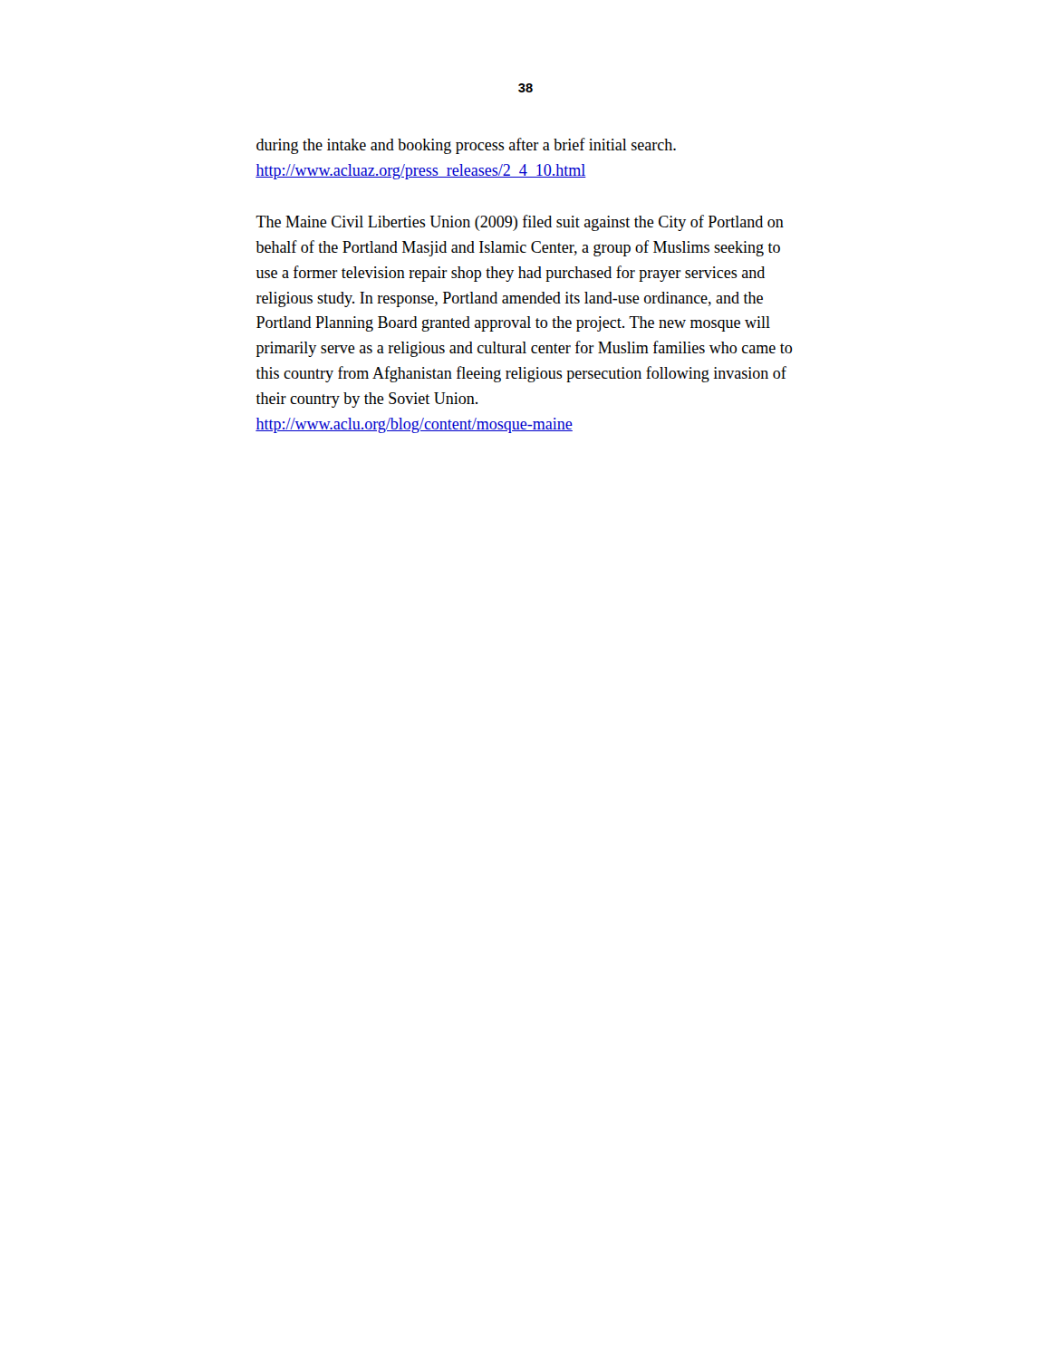38
during the intake and booking process after a brief initial search.
http://www.acluaz.org/press_releases/2_4_10.html
The Maine Civil Liberties Union (2009) filed suit against the City of Portland on behalf of the Portland Masjid and Islamic Center, a group of Muslims seeking to use a former television repair shop they had purchased for prayer services and religious study. In response, Portland amended its land-use ordinance, and the Portland Planning Board granted approval to the project. The new mosque will primarily serve as a religious and cultural center for Muslim families who came to this country from Afghanistan fleeing religious persecution following invasion of their country by the Soviet Union.
http://www.aclu.org/blog/content/mosque-maine